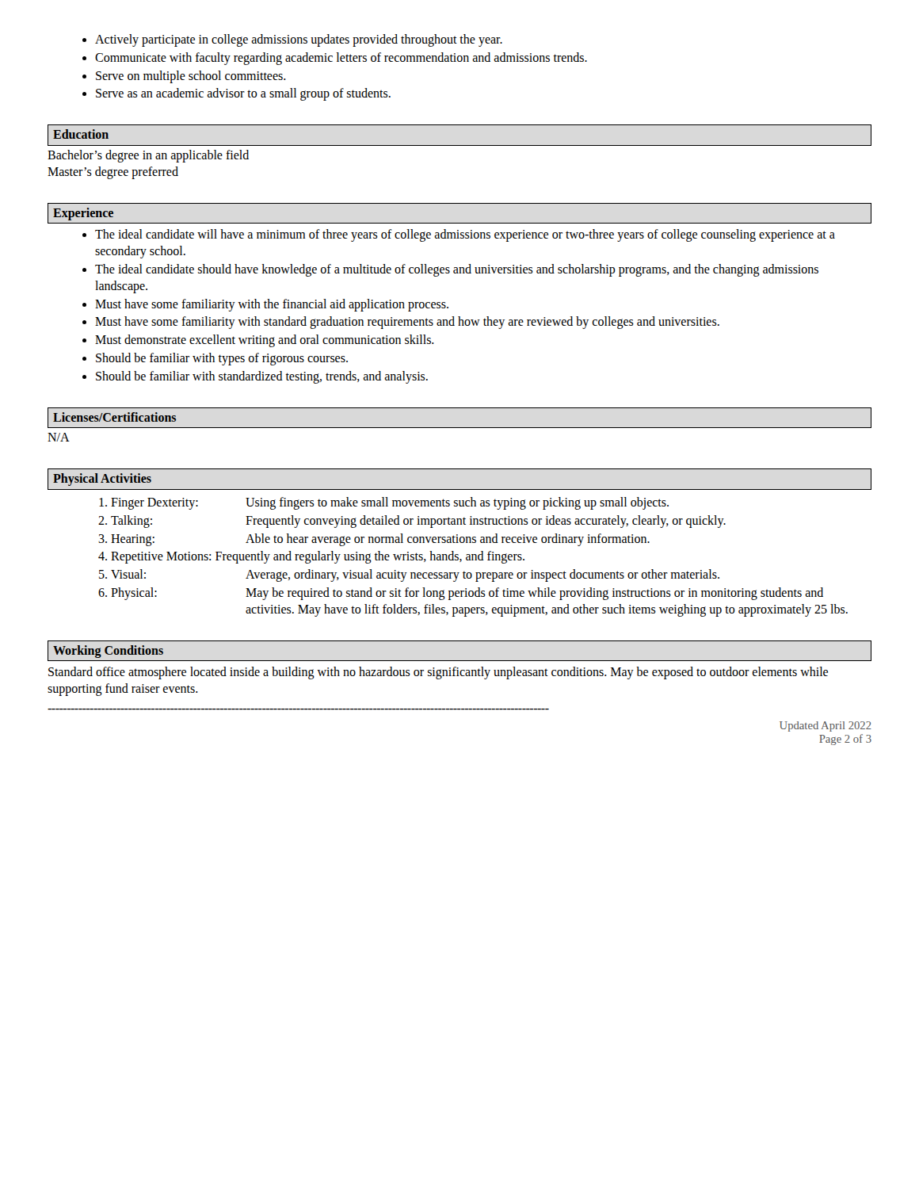Actively participate in college admissions updates provided throughout the year.
Communicate with faculty regarding academic letters of recommendation and admissions trends.
Serve on multiple school committees.
Serve as an academic advisor to a small group of students.
Education
Bachelor’s degree in an applicable field
Master’s degree preferred
Experience
The ideal candidate will have a minimum of three years of college admissions experience or two-three years of college counseling experience at a secondary school.
The ideal candidate should have knowledge of a multitude of colleges and universities and scholarship programs, and the changing admissions landscape.
Must have some familiarity with the financial aid application process.
Must have some familiarity with standard graduation requirements and how they are reviewed by colleges and universities.
Must demonstrate excellent writing and oral communication skills.
Should be familiar with types of rigorous courses.
Should be familiar with standardized testing, trends, and analysis.
Licenses/Certifications
N/A
Physical Activities
Finger Dexterity:
Using fingers to make small movements such as typing or picking up small objects.
Talking:
Frequently conveying detailed or important instructions or ideas accurately, clearly, or quickly.
Hearing:
Able to hear average or normal conversations and receive ordinary information.
Repetitive Motions: Frequently and regularly using the wrists, hands, and fingers.
Visual:
Average, ordinary, visual acuity necessary to prepare or inspect documents or other materials.
Physical:
May be required to stand or sit for long periods of time while providing instructions or in monitoring students and activities. May have to lift folders, files, papers, equipment, and other such items weighing up to approximately 25 lbs.
Working Conditions
Standard office atmosphere located inside a building with no hazardous or significantly unpleasant conditions. May be exposed to outdoor elements while supporting fund raiser events.
-----------------------------------------------------------------------------------------------------------------------------------
Updated April 2022
Page 2 of 3